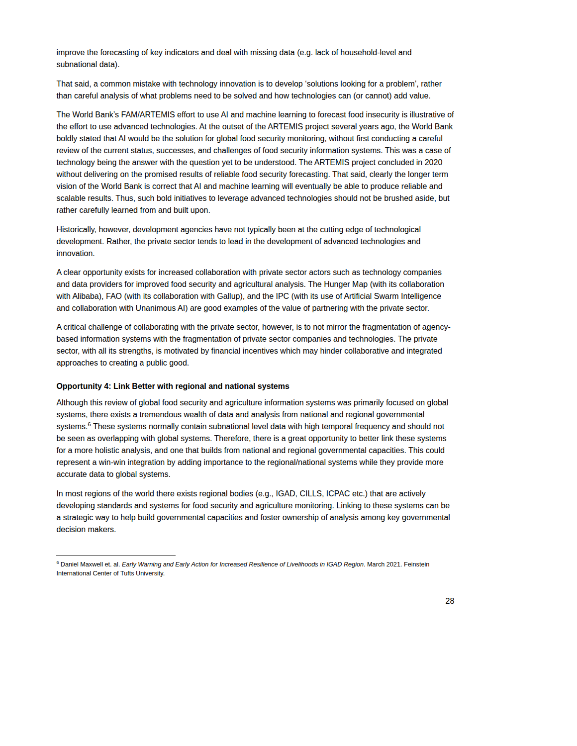improve the forecasting of key indicators and deal with missing data (e.g. lack of household-level and subnational data).
That said, a common mistake with technology innovation is to develop ‘solutions looking for a problem’, rather than careful analysis of what problems need to be solved and how technologies can (or cannot) add value.
The World Bank’s FAM/ARTEMIS effort to use AI and machine learning to forecast food insecurity is illustrative of the effort to use advanced technologies. At the outset of the ARTEMIS project several years ago, the World Bank boldly stated that AI would be the solution for global food security monitoring, without first conducting a careful review of the current status, successes, and challenges of food security information systems. This was a case of technology being the answer with the question yet to be understood. The ARTEMIS project concluded in 2020 without delivering on the promised results of reliable food security forecasting. That said, clearly the longer term vision of the World Bank is correct that AI and machine learning will eventually be able to produce reliable and scalable results. Thus, such bold initiatives to leverage advanced technologies should not be brushed aside, but rather carefully learned from and built upon.
Historically, however, development agencies have not typically been at the cutting edge of technological development. Rather, the private sector tends to lead in the development of advanced technologies and innovation.
A clear opportunity exists for increased collaboration with private sector actors such as technology companies and data providers for improved food security and agricultural analysis. The Hunger Map (with its collaboration with Alibaba), FAO (with its collaboration with Gallup), and the IPC (with its use of Artificial Swarm Intelligence and collaboration with Unanimous AI) are good examples of the value of partnering with the private sector.
A critical challenge of collaborating with the private sector, however, is to not mirror the fragmentation of agency-based information systems with the fragmentation of private sector companies and technologies. The private sector, with all its strengths, is motivated by financial incentives which may hinder collaborative and integrated approaches to creating a public good.
Opportunity 4: Link Better with regional and national systems
Although this review of global food security and agriculture information systems was primarily focused on global systems, there exists a tremendous wealth of data and analysis from national and regional governmental systems.6 These systems normally contain subnational level data with high temporal frequency and should not be seen as overlapping with global systems. Therefore, there is a great opportunity to better link these systems for a more holistic analysis, and one that builds from national and regional governmental capacities. This could represent a win-win integration by adding importance to the regional/national systems while they provide more accurate data to global systems.
In most regions of the world there exists regional bodies (e.g., IGAD, CILLS, ICPAC etc.) that are actively developing standards and systems for food security and agriculture monitoring. Linking to these systems can be a strategic way to help build governmental capacities and foster ownership of analysis among key governmental decision makers.
6 Daniel Maxwell et. al. Early Warning and Early Action for Increased Resilience of Livelihoods in IGAD Region. March 2021. Feinstein International Center of Tufts University.
28